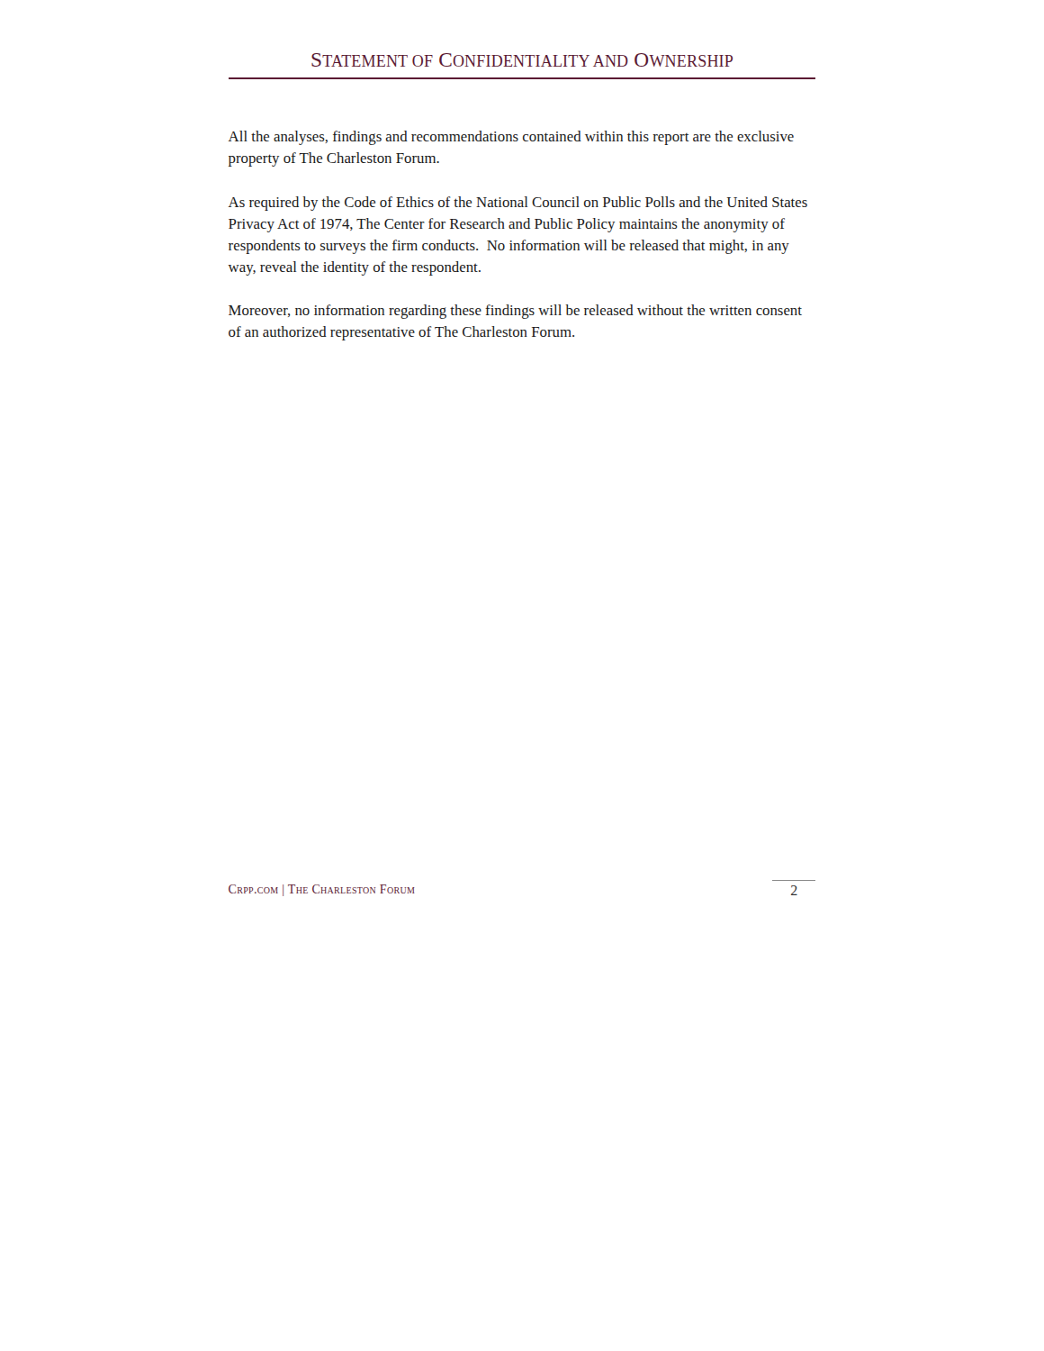STATEMENT OF CONFIDENTIALITY AND OWNERSHIP
All the analyses, findings and recommendations contained within this report are the exclusive property of The Charleston Forum.
As required by the Code of Ethics of the National Council on Public Polls and the United States Privacy Act of 1974, The Center for Research and Public Policy maintains the anonymity of respondents to surveys the firm conducts. No information will be released that might, in any way, reveal the identity of the respondent.
Moreover, no information regarding these findings will be released without the written consent of an authorized representative of The Charleston Forum.
Crpp.com | The Charleston Forum
2